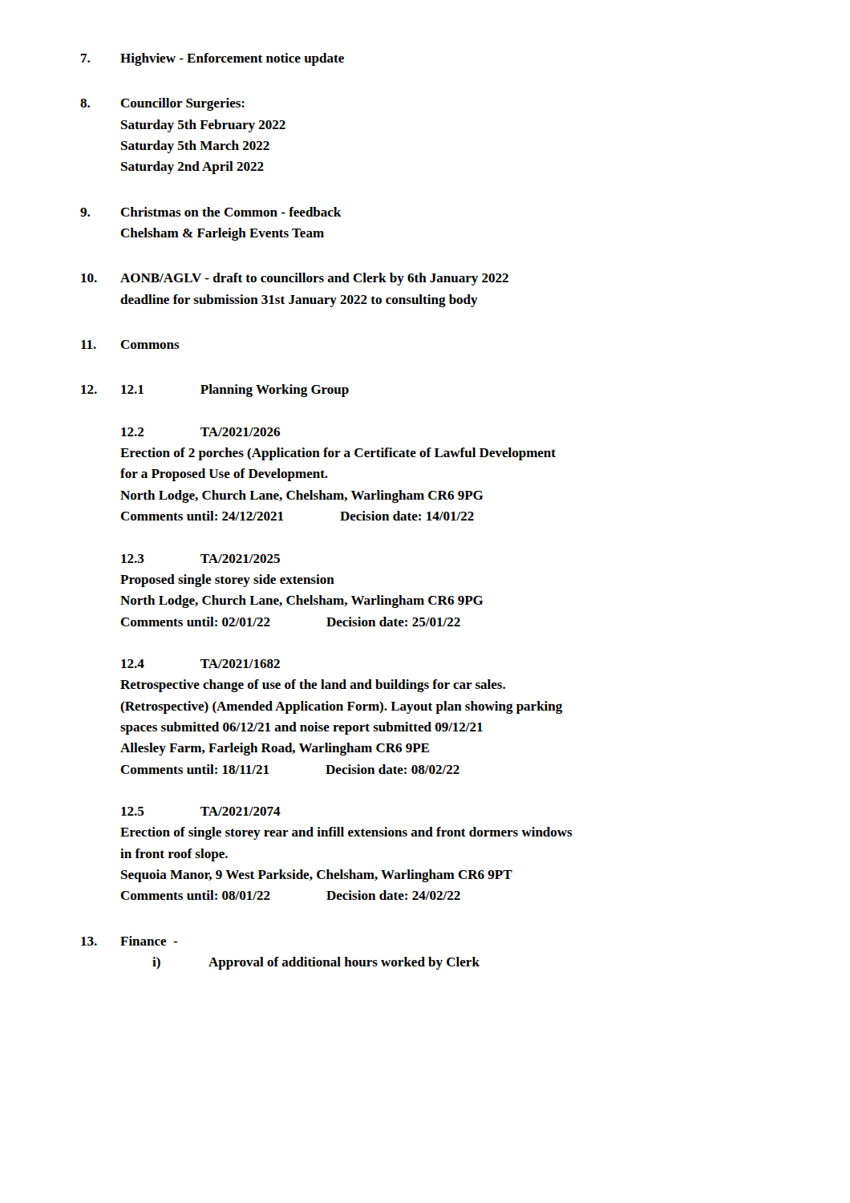Highview - Enforcement notice update
Councillor Surgeries: Saturday 5th February 2022 Saturday 5th March 2022 Saturday 2nd April 2022
Christmas on the Common - feedback
Chelsham & Farleigh Events Team
AONB/AGLV - draft to councillors and Clerk by 6th January 2022
deadline for submission 31st January 2022 to consulting body
Commons
12.1 Planning Working Group
12.2 TA/2021/2026 Erection of 2 porches (Application for a Certificate of Lawful Development for a Proposed Use of Development. North Lodge, Church Lane, Chelsham, Warlingham CR6 9PG Comments until: 24/12/2021 Decision date: 14/01/22
12.3 TA/2021/2025 Proposed single storey side extension North Lodge, Church Lane, Chelsham, Warlingham CR6 9PG Comments until: 02/01/22 Decision date: 25/01/22
12.4 TA/2021/1682 Retrospective change of use of the land and buildings for car sales. (Retrospective) (Amended Application Form). Layout plan showing parking spaces submitted 06/12/21 and noise report submitted 09/12/21 Allesley Farm, Farleigh Road, Warlingham CR6 9PE Comments until: 18/11/21 Decision date: 08/02/22
12.5 TA/2021/2074 Erection of single storey rear and infill extensions and front dormers windows in front roof slope. Sequoia Manor, 9 West Parkside, Chelsham, Warlingham CR6 9PT Comments until: 08/01/22 Decision date: 24/02/22
Finance - i) Approval of additional hours worked by Clerk